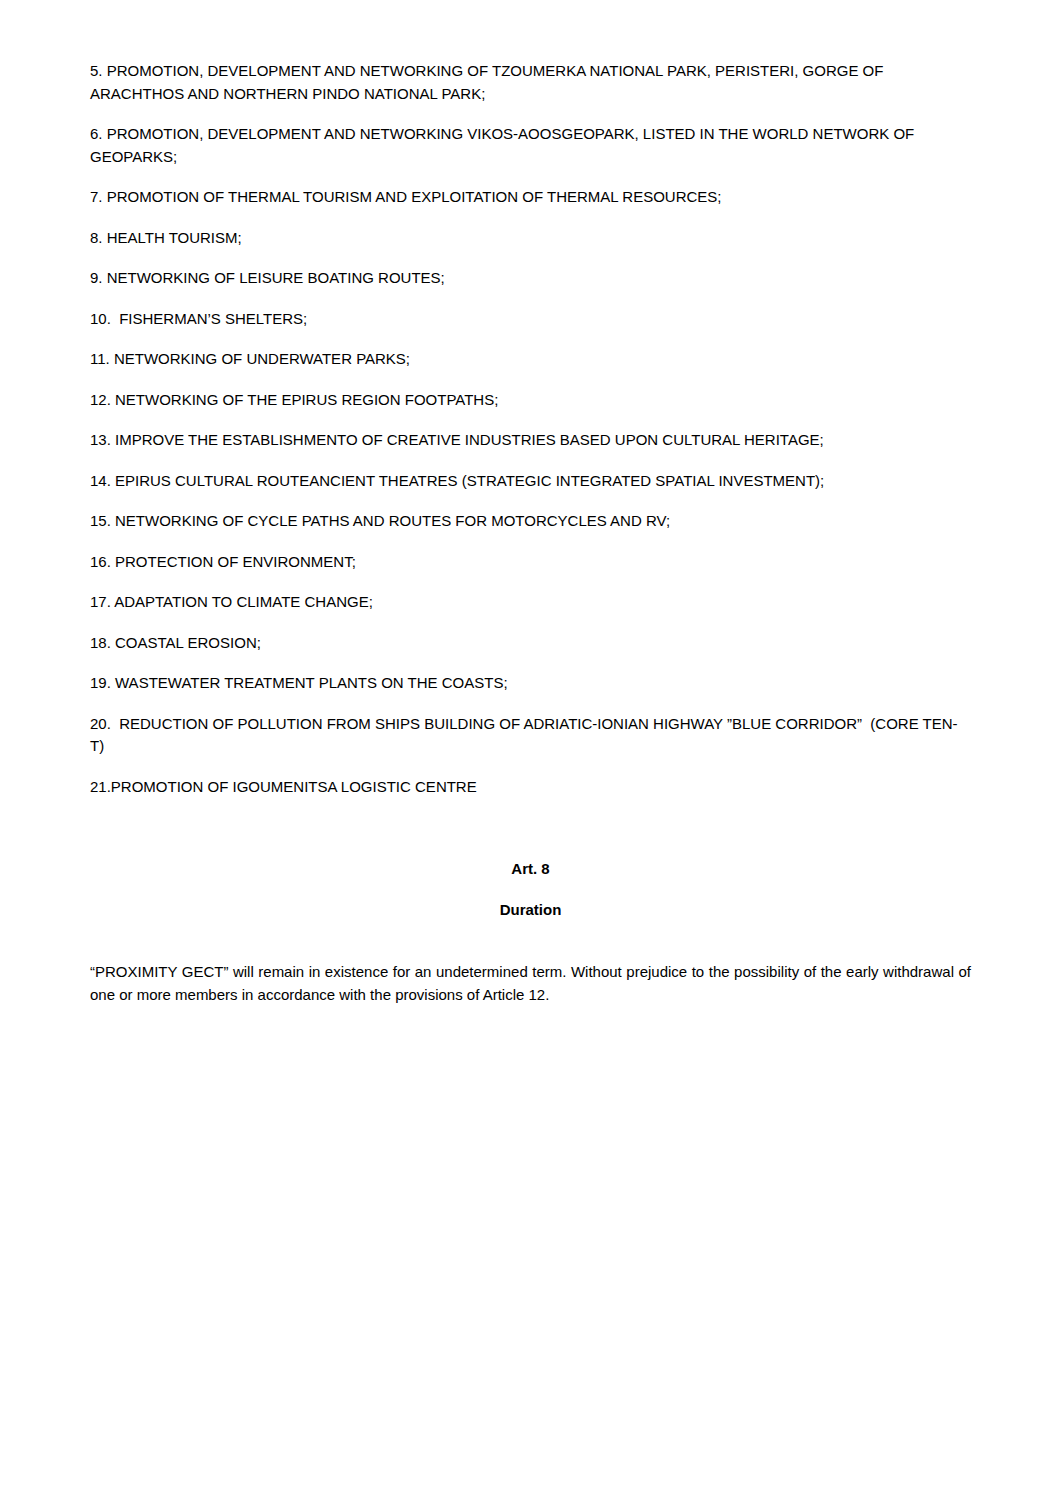5. Promotion, development and networking of Tzoumerka National Park, Peristeri, Gorge of Arachthos and Northern Pindo National Park;
6. Promotion, development and networking Vikos-Aoosgeopark, listed in the World Network of Geoparks;
7. Promotion of thermal tourism and exploitation of thermal resources;
8. Health tourism;
9. Networking of leisure boating routes;
10. Fisherman’s shelters;
11. Networking of underwater parks;
12. Networking of the Epirus Region footpaths;
13. Improve the establishmento of creative industries based upon cultural heritage;
14. Epirus cultural routeancient theatres (strategic integrated spatial investment);
15. Networking of cycle paths and routes for motorcycles and RV;
16. Protection of environment;
17. Adaptation to climate change;
18. Coastal erosion;
19. Wastewater treatment plants on the coasts;
20. Reduction of pollution from ships building of Adriatic-Ionian Highway ”Blue Corridor” (core TEN-T)
21.Promotion of Igoumenitsa logistic centre
Art. 8
Duration
“PROXIMITY GECT” will remain in existence for an undetermined term. Without prejudice to the possibility of the early withdrawal of one or more members in accordance with the provisions of Article 12.